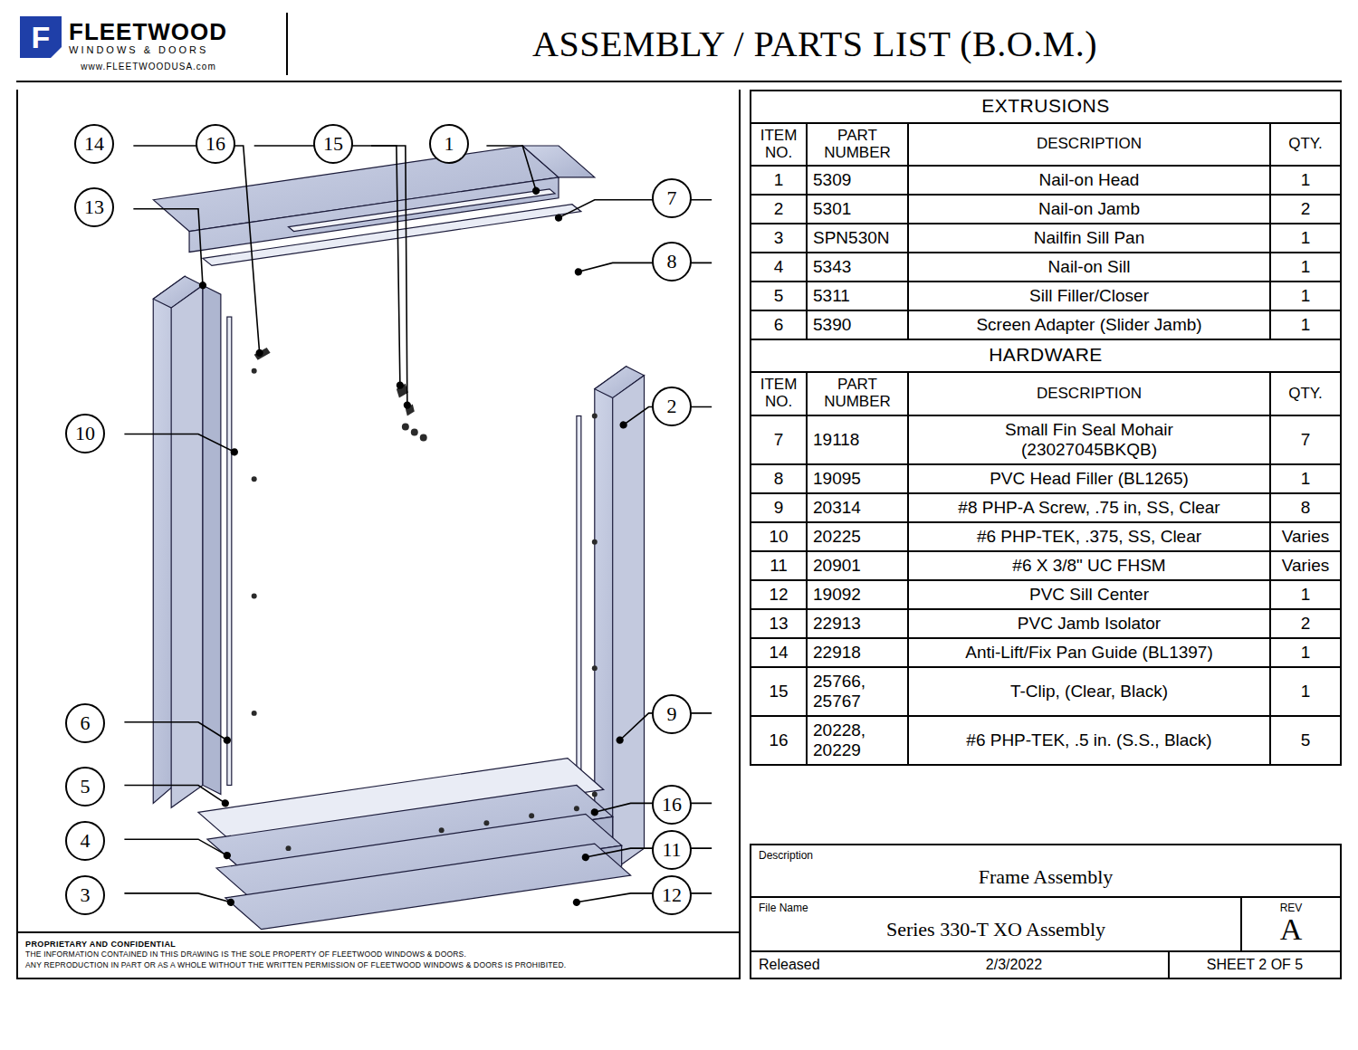F
FLEETWOOD
WINDOWS & DOORS
www.FLEETWOODUSA.com
ASSEMBLY / PARTS LIST (B.O.M.)
14
16
15
1
13
10
6
5
4
3
7
8
2
9
16
11
12
PROPRIETARY AND CONFIDENTIAL
THE INFORMATION CONTAINED IN THIS DRAWING IS THE SOLE PROPERTY OF FLEETWOOD WINDOWS & DOORS.
ANY REPRODUCTION IN PART OR AS A WHOLE WITHOUT THE WRITTEN PERMISSION OF FLEETWOOD WINDOWS & DOORS IS PROHIBITED.
EXTRUSIONS
| ITEM NO. | PART NUMBER | DESCRIPTION | QTY. |
| --- | --- | --- | --- |
| 1 | 5309 | Nail-on Head | 1 |
| 2 | 5301 | Nail-on Jamb | 2 |
| 3 | SPN530N | Nailfin Sill Pan | 1 |
| 4 | 5343 | Nail-on Sill | 1 |
| 5 | 5311 | Sill Filler/Closer | 1 |
| 6 | 5390 | Screen Adapter (Slider Jamb) | 1 |
HARDWARE
| ITEM NO. | PART NUMBER | DESCRIPTION | QTY. |
| --- | --- | --- | --- |
| 7 | 19118 | Small Fin Seal Mohair (23027045BKQB) | 7 |
| 8 | 19095 | PVC Head Filler (BL1265) | 1 |
| 9 | 20314 | #8 PHP-A Screw, .75 in, SS, Clear | 8 |
| 10 | 20225 | #6 PHP-TEK, .375, SS, Clear | Varies |
| 11 | 20901 | #6 X 3/8" UC FHSM | Varies |
| 12 | 19092 | PVC Sill Center | 1 |
| 13 | 22913 | PVC Jamb Isolator | 2 |
| 14 | 22918 | Anti-Lift/Fix Pan Guide (BL1397) | 1 |
| 15 | 25766, 25767 | T-Clip, (Clear, Black) | 1 |
| 16 | 20228, 20229 | #6 PHP-TEK, .5 in. (S.S., Black) | 5 |
Description
Frame Assembly
File Name
Series 330-T XO Assembly
REV
A
Released
2/3/2022
SHEET 2 OF 5